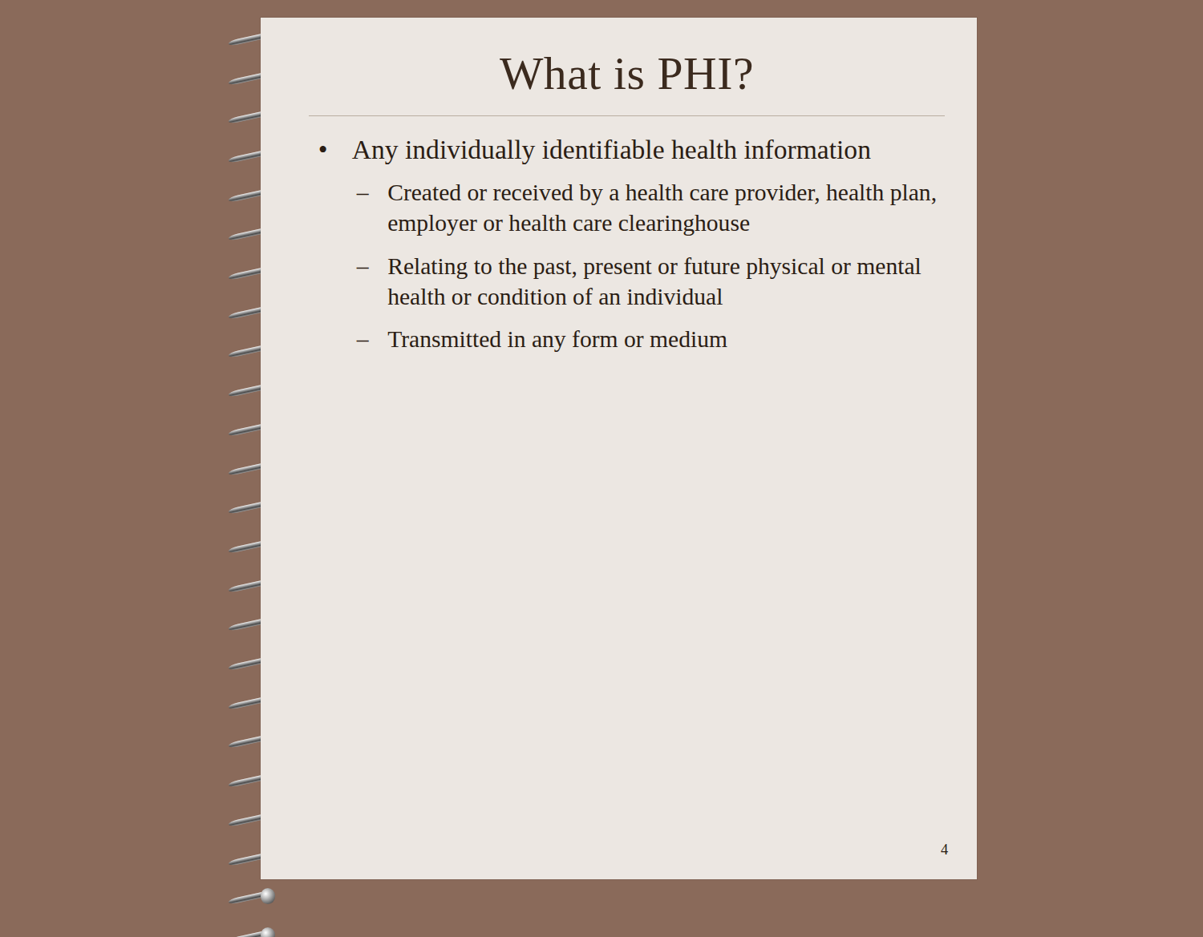What is PHI?
Any individually identifiable health information
Created or received by a health care provider, health plan, employer or health care clearinghouse
Relating to the past, present or future physical or mental health or condition of an individual
Transmitted in any form or medium
4